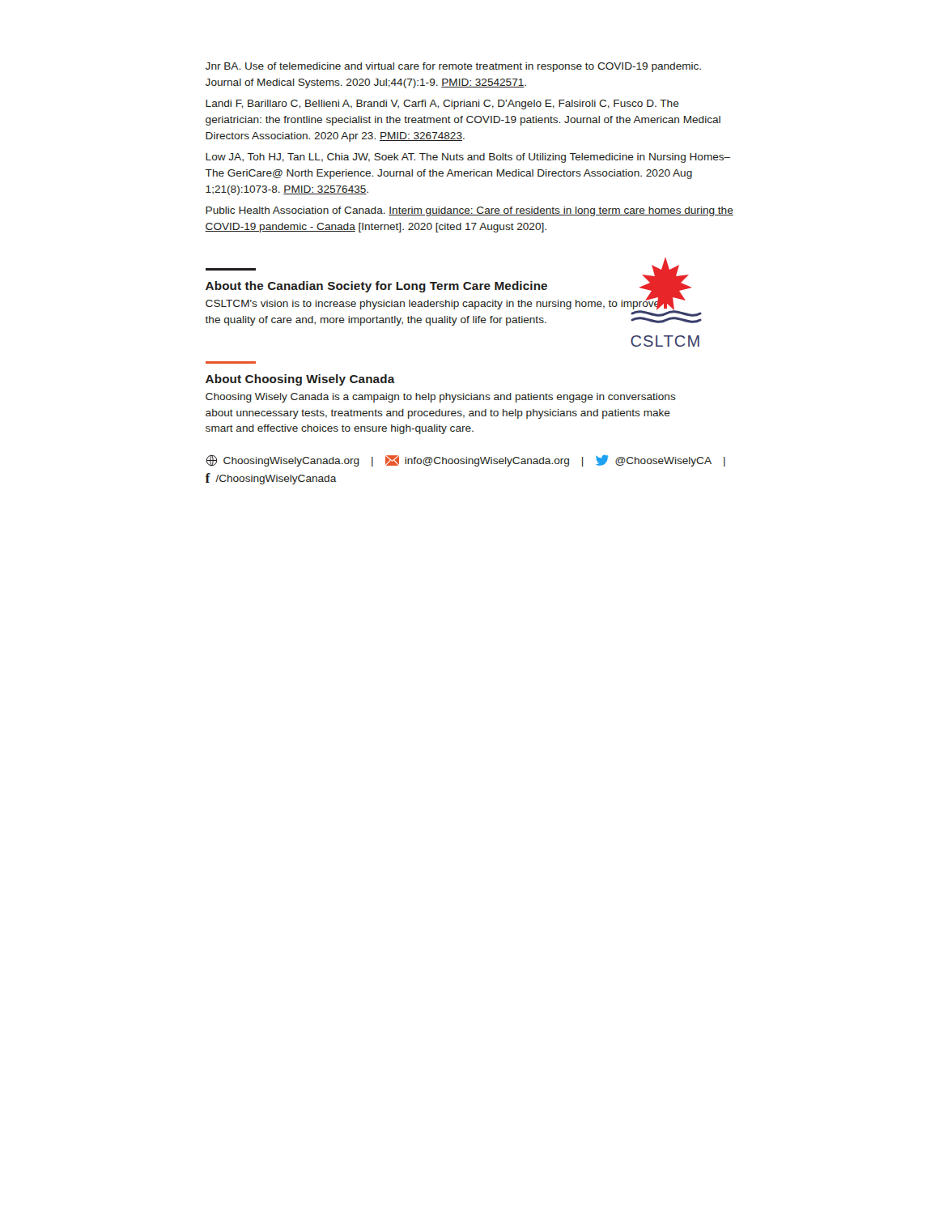Jnr BA. Use of telemedicine and virtual care for remote treatment in response to COVID-19 pandemic. Journal of Medical Systems. 2020 Jul;44(7):1-9. PMID: 32542571.
Landi F, Barillaro C, Bellieni A, Brandi V, Carfì A, Cipriani C, D'Angelo E, Falsiroli C, Fusco D. The geriatrician: the frontline specialist in the treatment of COVID-19 patients. Journal of the American Medical Directors Association. 2020 Apr 23. PMID: 32674823.
Low JA, Toh HJ, Tan LL, Chia JW, Soek AT. The Nuts and Bolts of Utilizing Telemedicine in Nursing Homes–The GeriCare@ North Experience. Journal of the American Medical Directors Association. 2020 Aug 1;21(8):1073-8. PMID: 32576435.
Public Health Association of Canada. Interim guidance: Care of residents in long term care homes during the COVID-19 pandemic - Canada [Internet]. 2020 [cited 17 August 2020].
About the Canadian Society for Long Term Care Medicine
CSLTCM's vision is to increase physician leadership capacity in the nursing home, to improve
the quality of care and, more importantly, the quality of life for patients.
CSLTCM
About Choosing Wisely Canada
Choosing Wisely Canada is a campaign to help physicians and patients engage in conversations about unnecessary tests, treatments and procedures, and to help physicians and patients make smart and effective choices to ensure high-quality care.
ChoosingWiselyCanada.org | info@ChoosingWiselyCanada.org | @ChooseWiselyCA | f /ChoosingWiselyCanada